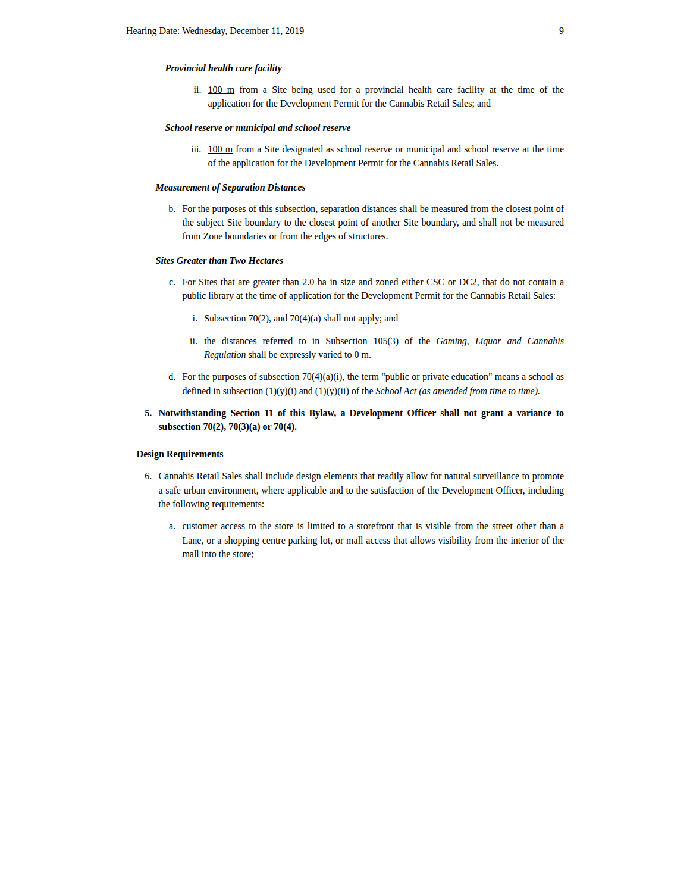Hearing Date: Wednesday, December 11, 2019
9
Provincial health care facility
ii.
100 m from a Site being used for a provincial health care facility at the time of the application for the Development Permit for the Cannabis Retail Sales; and
School reserve or municipal and school reserve
iii.
100 m from a Site designated as school reserve or municipal and school reserve at the time of the application for the Development Permit for the Cannabis Retail Sales.
Measurement of Separation Distances
b.
For the purposes of this subsection, separation distances shall be measured from the closest point of the subject Site boundary to the closest point of another Site boundary, and shall not be measured from Zone boundaries or from the edges of structures.
Sites Greater than Two Hectares
c.
For Sites that are greater than 2.0 ha in size and zoned either CSC or DC2, that do not contain a public library at the time of application for the Development Permit for the Cannabis Retail Sales:
i.
Subsection 70(2), and 70(4)(a) shall not apply; and
ii.
the distances referred to in Subsection 105(3) of the Gaming, Liquor and Cannabis Regulation shall be expressly varied to 0 m.
d.
For the purposes of subsection 70(4)(a)(i), the term "public or private education" means a school as defined in subsection (1)(y)(i) and (1)(y)(ii) of the School Act (as amended from time to time).
5.
Notwithstanding Section 11 of this Bylaw, a Development Officer shall not grant a variance to subsection 70(2), 70(3)(a) or 70(4).
Design Requirements
6.
Cannabis Retail Sales shall include design elements that readily allow for natural surveillance to promote a safe urban environment, where applicable and to the satisfaction of the Development Officer, including the following requirements:
a.
customer access to the store is limited to a storefront that is visible from the street other than a Lane, or a shopping centre parking lot, or mall access that allows visibility from the interior of the mall into the store;